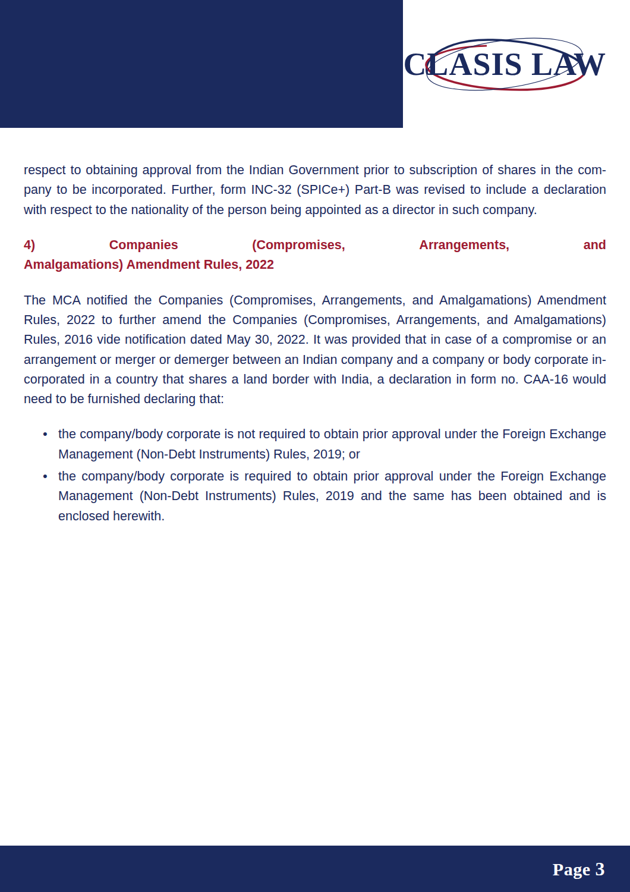CLASIS LAW
respect to obtaining approval from the Indian Government prior to subscription of shares in the company to be incorporated. Further, form INC-32 (SPICe+) Part-B was revised to include a declaration with respect to the nationality of the person being appointed as a director in such company.
4) Companies(Compromises, Arrangements, and Amalgamations) Amendment Rules, 2022
The MCA notified the Companies (Compromises, Arrangements, and Amalgamations) Amendment Rules, 2022 to further amend the Companies (Compromises, Arrangements, and Amalgamations) Rules, 2016 vide notification dated May 30, 2022. It was provided that in case of a compromise or an arrangement or merger or demerger between an Indian company and a company or body corporate incorporated in a country that shares a land border with India, a declaration in form no. CAA-16 would need to be furnished declaring that:
the company/body corporate is not required to obtain prior approval under the Foreign Exchange Management (Non-Debt Instruments) Rules, 2019; or
the company/body corporate is required to obtain prior approval under the Foreign Exchange Management (Non-Debt Instruments) Rules, 2019 and the same has been obtained and is enclosed herewith.
Page 3